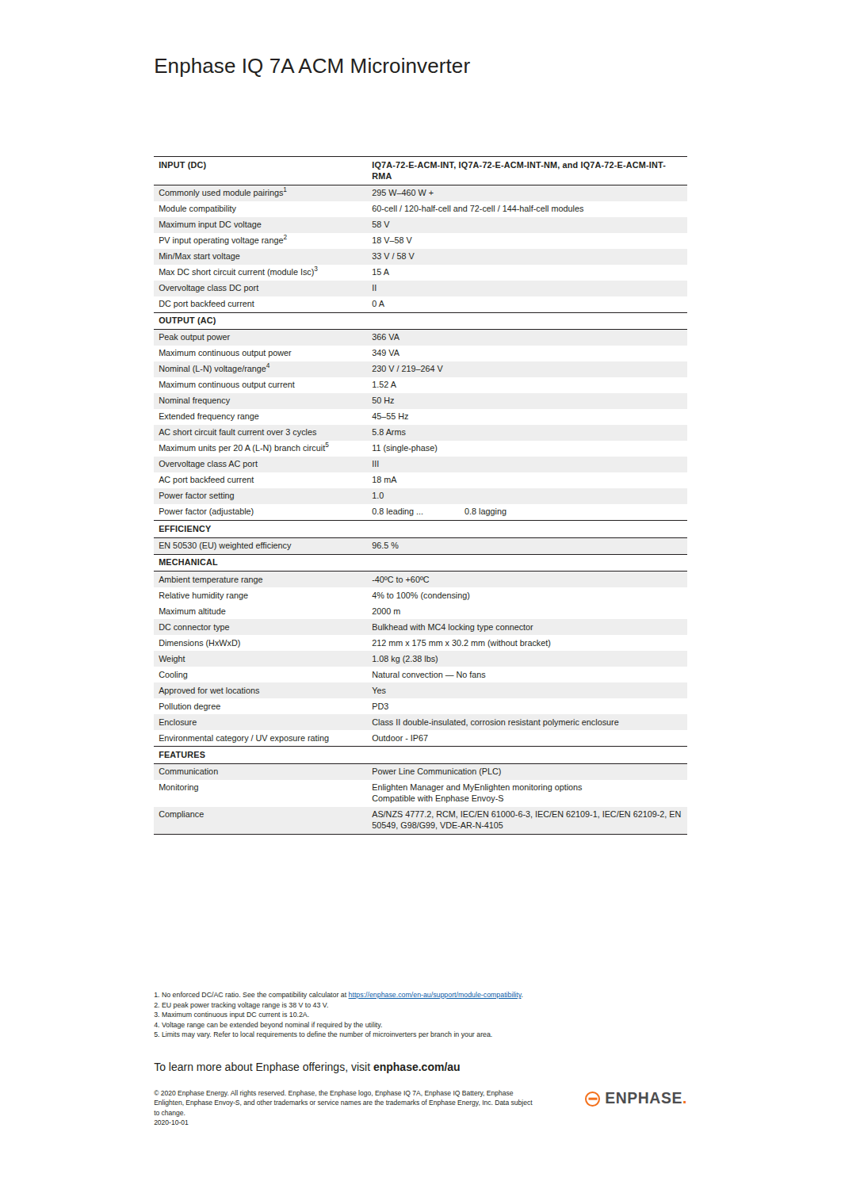Enphase IQ 7A ACM Microinverter
| INPUT (DC) | IQ7A-72-E-ACM-INT, IQ7A-72-E-ACM-INT-NM, and IQ7A-72-E-ACM-INT-RMA |
| Commonly used module pairings 1 | 295 W–460 W + |
| Module compatibility | 60-cell / 120-half-cell and 72-cell / 144-half-cell modules |
| Maximum input DC voltage | 58 V |
| PV input operating voltage range 2 | 18 V–58 V |
| Min/Max start voltage | 33 V / 58 V |
| Max DC short circuit current (module Isc) 3 | 15 A |
| Overvoltage class DC port | II |
| DC port backfeed current | 0 A |
| OUTPUT (AC) | |
| Peak output power | 366 VA |
| Maximum continuous output power | 349 VA |
| Nominal (L-N) voltage/range 4 | 230 V / 219–264 V |
| Maximum continuous output current | 1.52 A |
| Nominal frequency | 50 Hz |
| Extended frequency range | 45–55 Hz |
| AC short circuit fault current over 3 cycles | 5.8 Arms |
| Maximum units per 20 A (L-N) branch circuit 5 | 11 (single-phase) |
| Overvoltage class AC port | III |
| AC port backfeed current | 18 mA |
| Power factor setting | 1.0 |
| Power factor (adjustable) | 0.8 leading ... 0.8 lagging |
| EFFICIENCY | |
| EN 50530 (EU) weighted efficiency | 96.5 % |
| MECHANICAL | |
| Ambient temperature range | -40ºC to +60ºC |
| Relative humidity range | 4% to 100% (condensing) |
| Maximum altitude | 2000 m |
| DC connector type | Bulkhead with MC4 locking type connector |
| Dimensions (HxWxD) | 212 mm x 175 mm x 30.2 mm (without bracket) |
| Weight | 1.08 kg (2.38 lbs) |
| Cooling | Natural convection — No fans |
| Approved for wet locations | Yes |
| Pollution degree | PD3 |
| Enclosure | Class II double-insulated, corrosion resistant polymeric enclosure |
| Environmental category / UV exposure rating | Outdoor - IP67 |
| FEATURES | |
| Communication | Power Line Communication (PLC) |
| Monitoring | Enlighten Manager and MyEnlighten monitoring options Compatible with Enphase Envoy-S |
| Compliance | AS/NZS 4777.2, RCM, IEC/EN 61000-6-3, IEC/EN 62109-1, IEC/EN 62109-2, EN 50549, G98/G99, VDE-AR-N-4105 |
1. No enforced DC/AC ratio. See the compatibility calculator at https://enphase.com/en-au/support/module-compatibility.
2. EU peak power tracking voltage range is 38 V to 43 V.
3. Maximum continuous input DC current is 10.2A.
4. Voltage range can be extended beyond nominal if required by the utility.
5. Limits may vary. Refer to local requirements to define the number of microinverters per branch in your area.
To learn more about Enphase offerings, visit enphase.com/au
© 2020 Enphase Energy. All rights reserved. Enphase, the Enphase logo, Enphase IQ 7A, Enphase IQ Battery, Enphase Enlighten, Enphase Envoy-S, and other trademarks or service names are the trademarks of Enphase Energy, Inc. Data subject to change.
2020-10-01
ENPHASE.